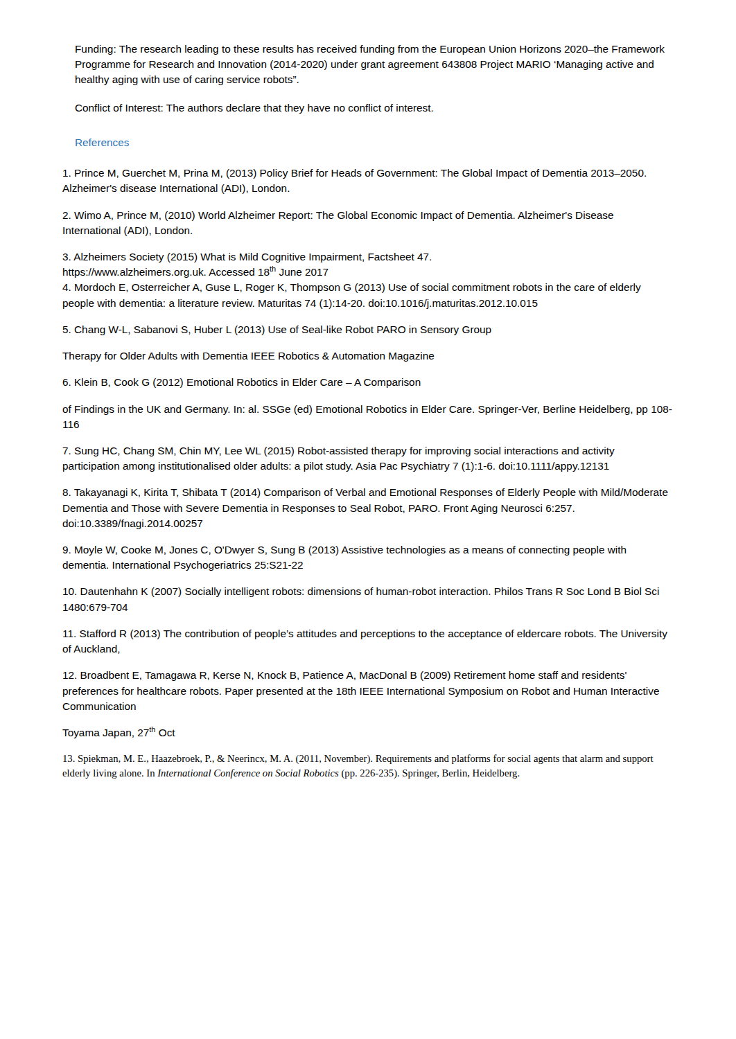Funding: The research leading to these results has received funding from the European Union Horizons 2020–the Framework Programme for Research and Innovation (2014-2020) under grant agreement 643808 Project MARIO ‘Managing active and healthy aging with use of caring service robots”.
Conflict of Interest: The authors declare that they have no conflict of interest.
References
1. Prince M, Guerchet M, Prina M, (2013) Policy Brief for Heads of Government: The Global Impact of Dementia 2013–2050. Alzheimer's disease International (ADI), London.
2. Wimo A, Prince M, (2010) World Alzheimer Report: The Global Economic Impact of Dementia. Alzheimer's Disease International (ADI), London.
3. Alzheimers Society (2015) What is Mild Cognitive Impairment, Factsheet 47.
https://www.alzheimers.org.uk. Accessed 18th June 2017
4. Mordoch E, Osterreicher A, Guse L, Roger K, Thompson G (2013) Use of social commitment robots in the care of elderly people with dementia: a literature review. Maturitas 74 (1):14-20. doi:10.1016/j.maturitas.2012.10.015
5. Chang W-L, Sabanovi S, Huber L (2013) Use of Seal-like Robot PARO in Sensory Group
Therapy for Older Adults with Dementia IEEE Robotics & Automation Magazine
6. Klein B, Cook G (2012) Emotional Robotics in Elder Care – A Comparison
of Findings in the UK and Germany. In: al. SSGe (ed) Emotional Robotics in Elder Care. Springer-Ver, Berline Heidelberg, pp 108-116
7. Sung HC, Chang SM, Chin MY, Lee WL (2015) Robot-assisted therapy for improving social interactions and activity participation among institutionalised older adults: a pilot study. Asia Pac Psychiatry 7 (1):1-6. doi:10.1111/appy.12131
8. Takayanagi K, Kirita T, Shibata T (2014) Comparison of Verbal and Emotional Responses of Elderly People with Mild/Moderate Dementia and Those with Severe Dementia in Responses to Seal Robot, PARO. Front Aging Neurosci 6:257. doi:10.3389/fnagi.2014.00257
9. Moyle W, Cooke M, Jones C, O'Dwyer S, Sung B (2013) Assistive technologies as a means of connecting people with dementia. International Psychogeriatrics 25:S21-22
10. Dautenhahn K (2007) Socially intelligent robots: dimensions of human-robot interaction. Philos Trans R Soc Lond B Biol Sci 1480:679-704
11. Stafford R (2013) The contribution of people’s attitudes and perceptions to the acceptance of eldercare robots. The University of Auckland,
12. Broadbent E, Tamagawa R, Kerse N, Knock B, Patience A, MacDonal B (2009) Retirement home staff and residents' preferences for healthcare robots. Paper presented at the 18th IEEE International Symposium on Robot and Human Interactive Communication
Toyama Japan, 27th Oct
13. Spiekman, M. E., Haazebroek, P., & Neerincx, M. A. (2011, November). Requirements and platforms for social agents that alarm and support elderly living alone. In International Conference on Social Robotics (pp. 226-235). Springer, Berlin, Heidelberg.